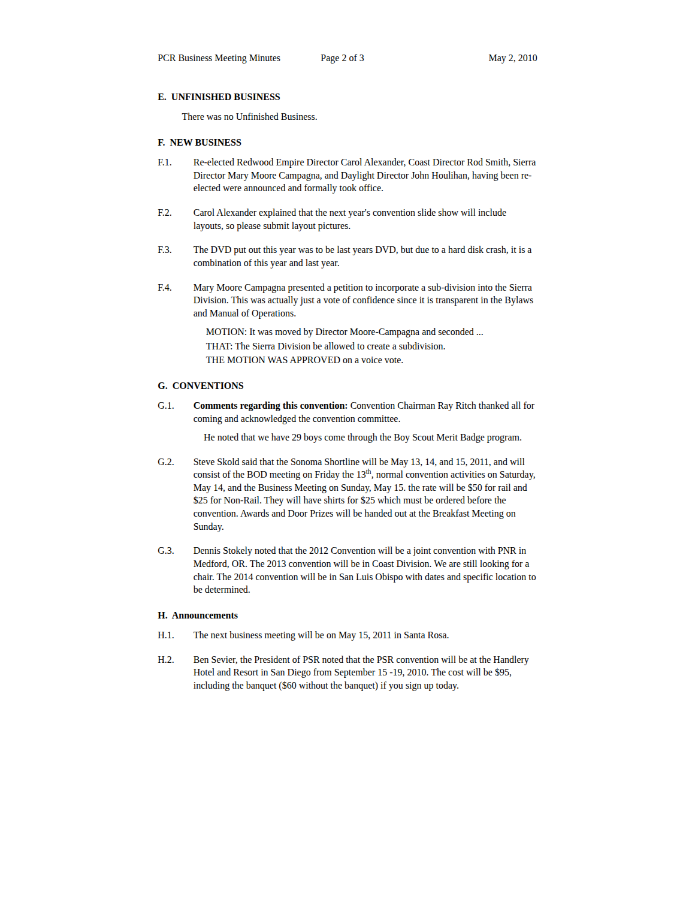PCR Business Meeting Minutes Page 2 of 3 May 2, 2010
E. UNFINISHED BUSINESS
There was no Unfinished Business.
F. NEW BUSINESS
F.1.
Re-elected Redwood Empire Director Carol Alexander, Coast Director Rod Smith, Sierra Director Mary Moore Campagna, and Daylight Director John Houlihan, having been re-elected were announced and formally took office.
F.2.
Carol Alexander explained that the next year's convention slide show will include layouts, so please submit layout pictures.
F.3.
The DVD put out this year was to be last years DVD, but due to a hard disk crash, it is a combination of this year and last year.
F.4.
Mary Moore Campagna presented a petition to incorporate a sub-division into the Sierra Division. This was actually just a vote of confidence since it is transparent in the Bylaws and Manual of Operations.
MOTION: It was moved by Director Moore-Campagna and seconded ...
THAT: The Sierra Division be allowed to create a subdivision.
THE MOTION WAS APPROVED on a voice vote.
G. CONVENTIONS
G.1.
Comments regarding this convention: Convention Chairman Ray Ritch thanked all for coming and acknowledged the convention committee.
He noted that we have 29 boys come through the Boy Scout Merit Badge program.
G.2.
Steve Skold said that the Sonoma Shortline will be May 13, 14, and 15, 2011, and will consist of the BOD meeting on Friday the 13th, normal convention activities on Saturday, May 14, and the Business Meeting on Sunday, May 15. the rate will be $50 for rail and $25 for Non-Rail. They will have shirts for $25 which must be ordered before the convention. Awards and Door Prizes will be handed out at the Breakfast Meeting on Sunday.
G.3.
Dennis Stokely noted that the 2012 Convention will be a joint convention with PNR in Medford, OR. The 2013 convention will be in Coast Division. We are still looking for a chair. The 2014 convention will be in San Luis Obispo with dates and specific location to be determined.
H. Announcements
H.1.
The next business meeting will be on May 15, 2011 in Santa Rosa.
H.2.
Ben Sevier, the President of PSR noted that the PSR convention will be at the Handlery Hotel and Resort in San Diego from September 15 -19, 2010. The cost will be $95, including the banquet ($60 without the banquet) if you sign up today.